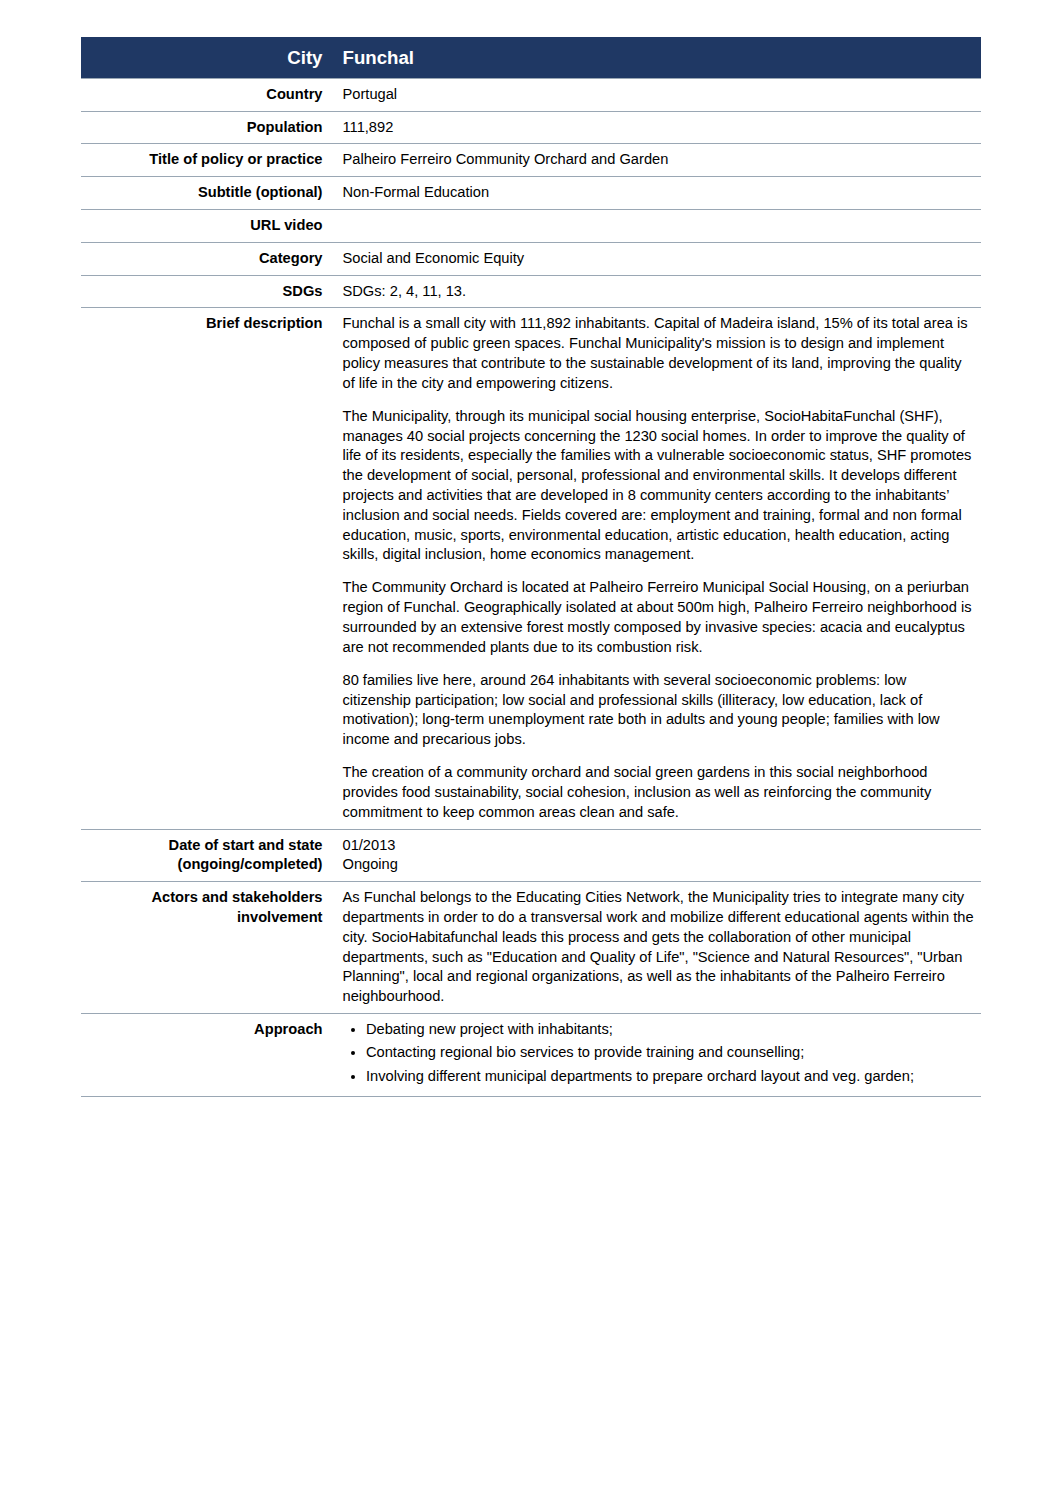| City | Funchal |
| Country | Portugal |
| Population | 111,892 |
| Title of policy or practice | Palheiro Ferreiro Community Orchard and Garden |
| Subtitle (optional) | Non-Formal Education |
| URL video | |
| Category | Social and Economic Equity |
| SDGs | SDGs: 2, 4, 11, 13. |
| Brief description | Funchal is a small city with 111,892 inhabitants. Capital of Madeira island, 15% of its total area is composed of public green spaces. Funchal Municipality's mission is to design and implement policy measures that contribute to the sustainable development of its land, improving the quality of life in the city and empowering citizens. The Municipality, through its municipal social housing enterprise, SocioHabitaFunchal (SHF), manages 40 social projects concerning the 1230 social homes. In order to improve the quality of life of its residents, especially the families with a vulnerable socioeconomic status, SHF promotes the development of social, personal, professional and environmental skills. It develops different projects and activities that are developed in 8 community centers according to the inhabitants’ inclusion and social needs. Fields covered are: employment and training, formal and non formal education, music, sports, environmental education, artistic education, health education, acting skills, digital inclusion, home economics management. The Community Orchard is located at Palheiro Ferreiro Municipal Social Housing, on a periurban region of Funchal. Geographically isolated at about 500m high, Palheiro Ferreiro neighborhood is surrounded by an extensive forest mostly composed by invasive species: acacia and eucalyptus are not recommended plants due to its combustion risk. 80 families live here, around 264 inhabitants with several socioeconomic problems: low citizenship participation; low social and professional skills (illiteracy, low education, lack of motivation); long-term unemployment rate both in adults and young people; families with low income and precarious jobs. The creation of a community orchard and social green gardens in this social neighborhood provides food sustainability, social cohesion, inclusion as well as reinforcing the community commitment to keep common areas clean and safe. |
| Date of start and state (ongoing/completed) | 01/2013 Ongoing |
| Actors and stakeholders involvement | As Funchal belongs to the Educating Cities Network, the Municipality tries to integrate many city departments in order to do a transversal work and mobilize different educational agents within the city. SocioHabitafunchal leads this process and gets the collaboration of other municipal departments, such as "Education and Quality of Life", "Science and Natural Resources", "Urban Planning", local and regional organizations, as well as the inhabitants of the Palheiro Ferreiro neighbourhood. |
| Approach | Debating new project with inhabitants; Contacting regional bio services to provide training and counselling; Involving different municipal departments to prepare orchard layout and veg. garden; |